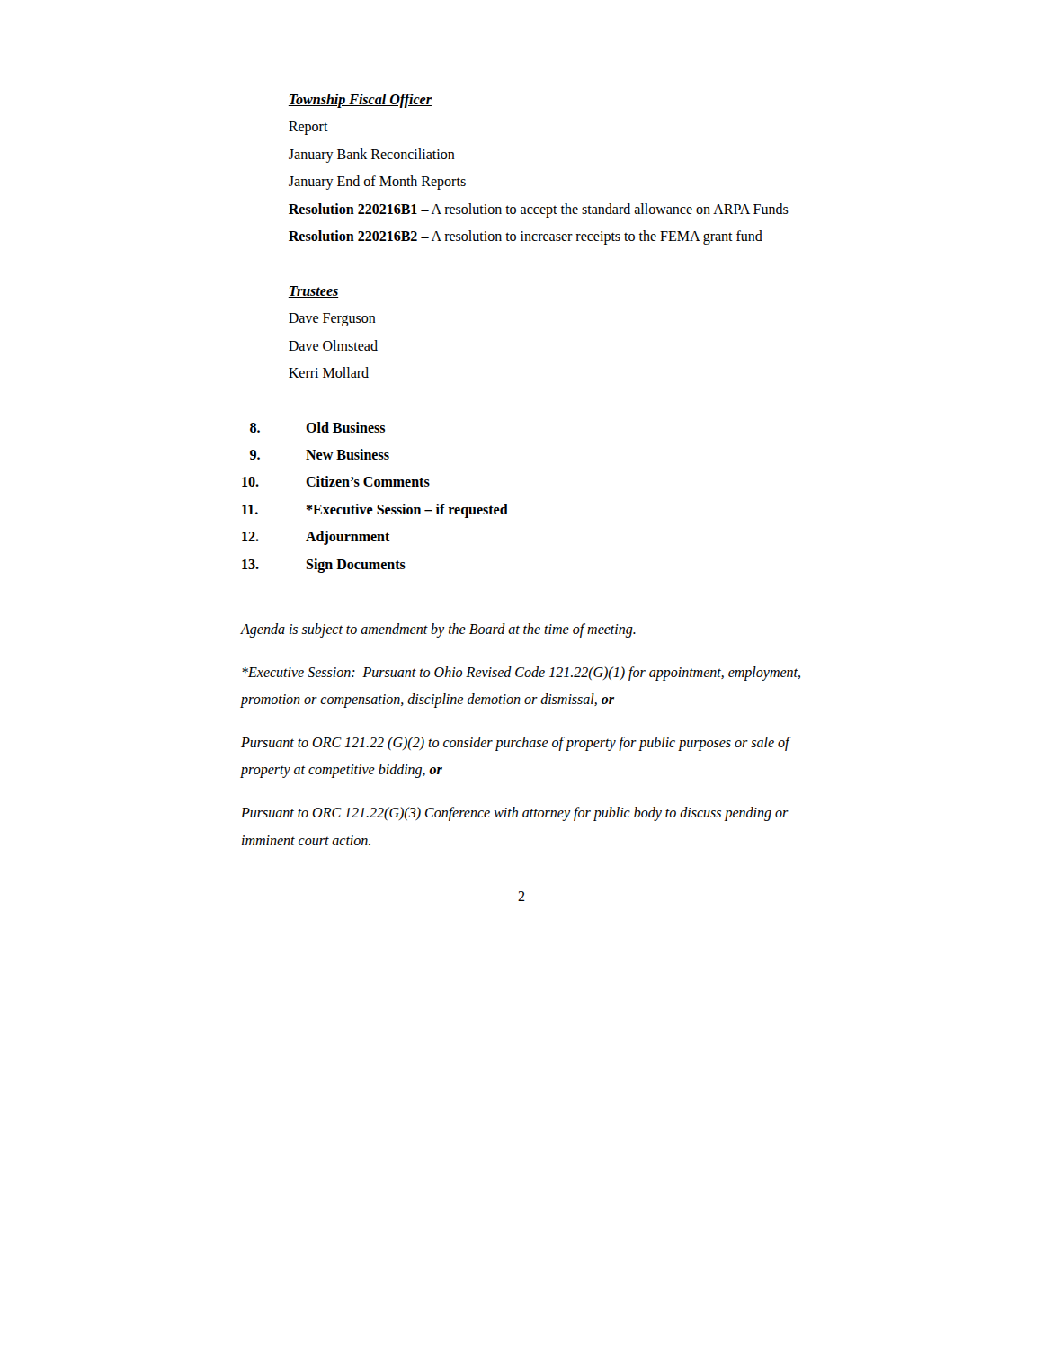Township Fiscal Officer
Report
January Bank Reconciliation
January End of Month Reports
Resolution 220216B1 – A resolution to accept the standard allowance on ARPA Funds
Resolution 220216B2 – A resolution to increaser receipts to the FEMA grant fund
Trustees
Dave Ferguson
Dave Olmstead
Kerri Mollard
Old Business
New Business
Citizen’s Comments
*Executive Session – if requested
Adjournment
Sign Documents
Agenda is subject to amendment by the Board at the time of meeting.
*Executive Session: Pursuant to Ohio Revised Code 121.22(G)(1) for appointment, employment, promotion or compensation, discipline demotion or dismissal, or
Pursuant to ORC 121.22 (G)(2) to consider purchase of property for public purposes or sale of property at competitive bidding, or
Pursuant to ORC 121.22(G)(3) Conference with attorney for public body to discuss pending or imminent court action.
2